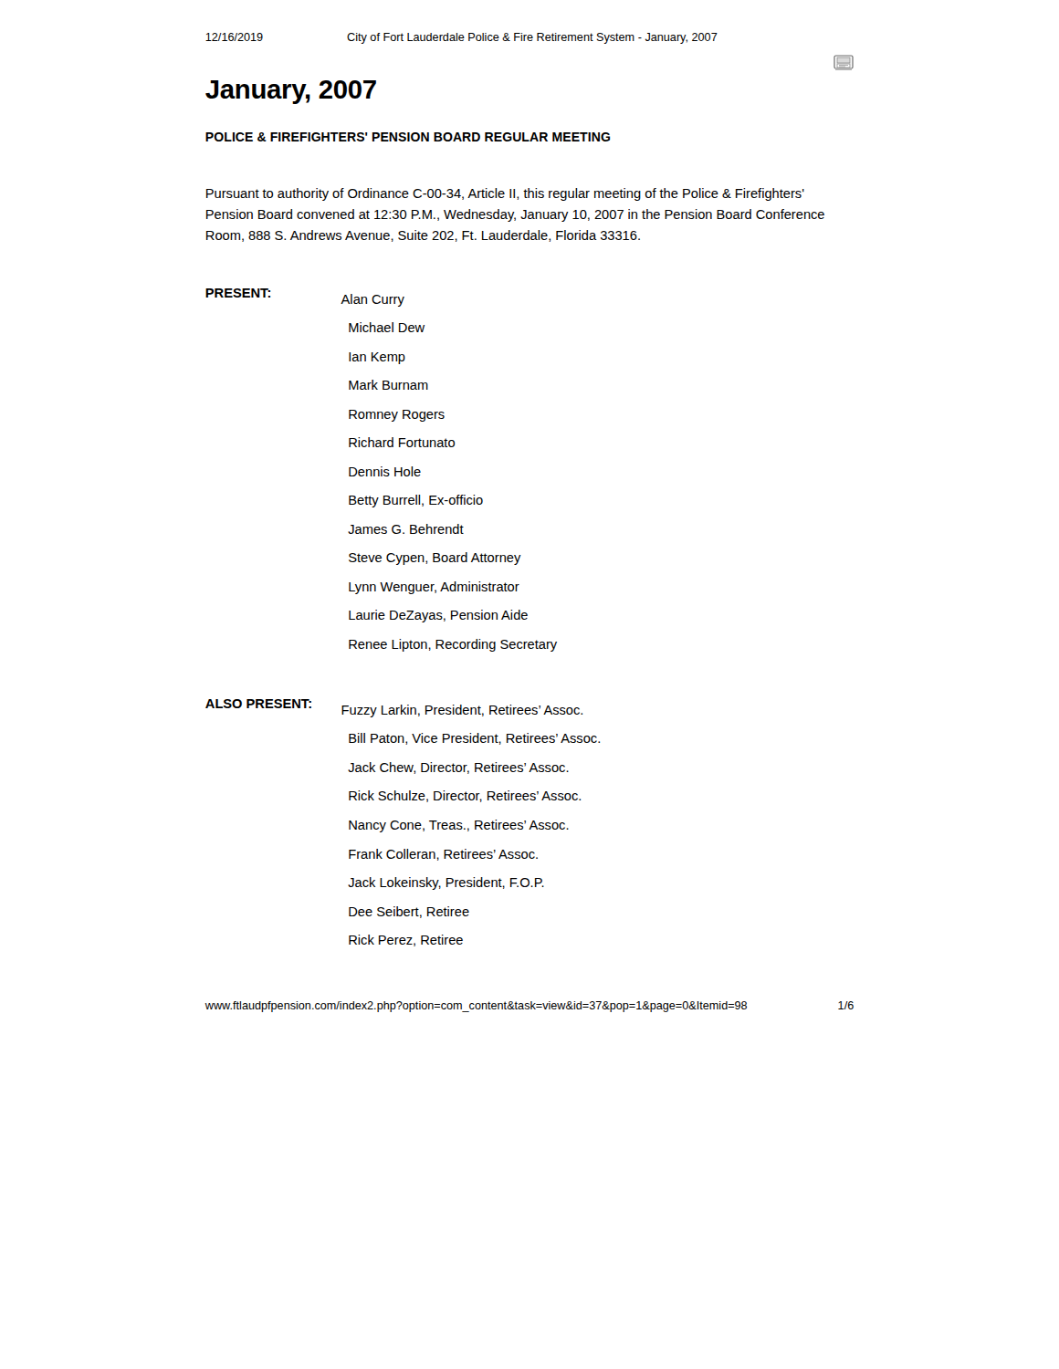12/16/2019
City of Fort Lauderdale Police & Fire Retirement System - January, 2007
January, 2007
POLICE & FIREFIGHTERS' PENSION BOARD REGULAR MEETING
Pursuant to authority of Ordinance C-00-34, Article II, this regular meeting of the Police & Firefighters' Pension Board convened at 12:30 P.M., Wednesday, January 10, 2007 in the Pension Board Conference Room, 888 S. Andrews Avenue, Suite 202, Ft. Lauderdale, Florida 33316.
| PRESENT: | Alan Curry Michael Dew Ian Kemp Mark Burnam Romney Rogers Richard Fortunato Dennis Hole Betty Burrell, Ex-officio James G. Behrendt Steve Cypen, Board Attorney Lynn Wenguer, Administrator Laurie DeZayas, Pension Aide Renee Lipton, Recording Secretary |
| ALSO PRESENT: | Fuzzy Larkin, President, Retirees’ Assoc. Bill Paton, Vice President, Retirees’ Assoc. Jack Chew, Director, Retirees’ Assoc. Rick Schulze, Director, Retirees’ Assoc. Nancy Cone, Treas., Retirees’ Assoc. Frank Colleran, Retirees’ Assoc. Jack Lokeinsky, President, F.O.P. Dee Seibert, Retiree Rick Perez, Retiree |
www.ftlaudpfpension.com/index2.php?option=com_content&task=view&id=37&pop=1&page=0&Itemid=98
1/6